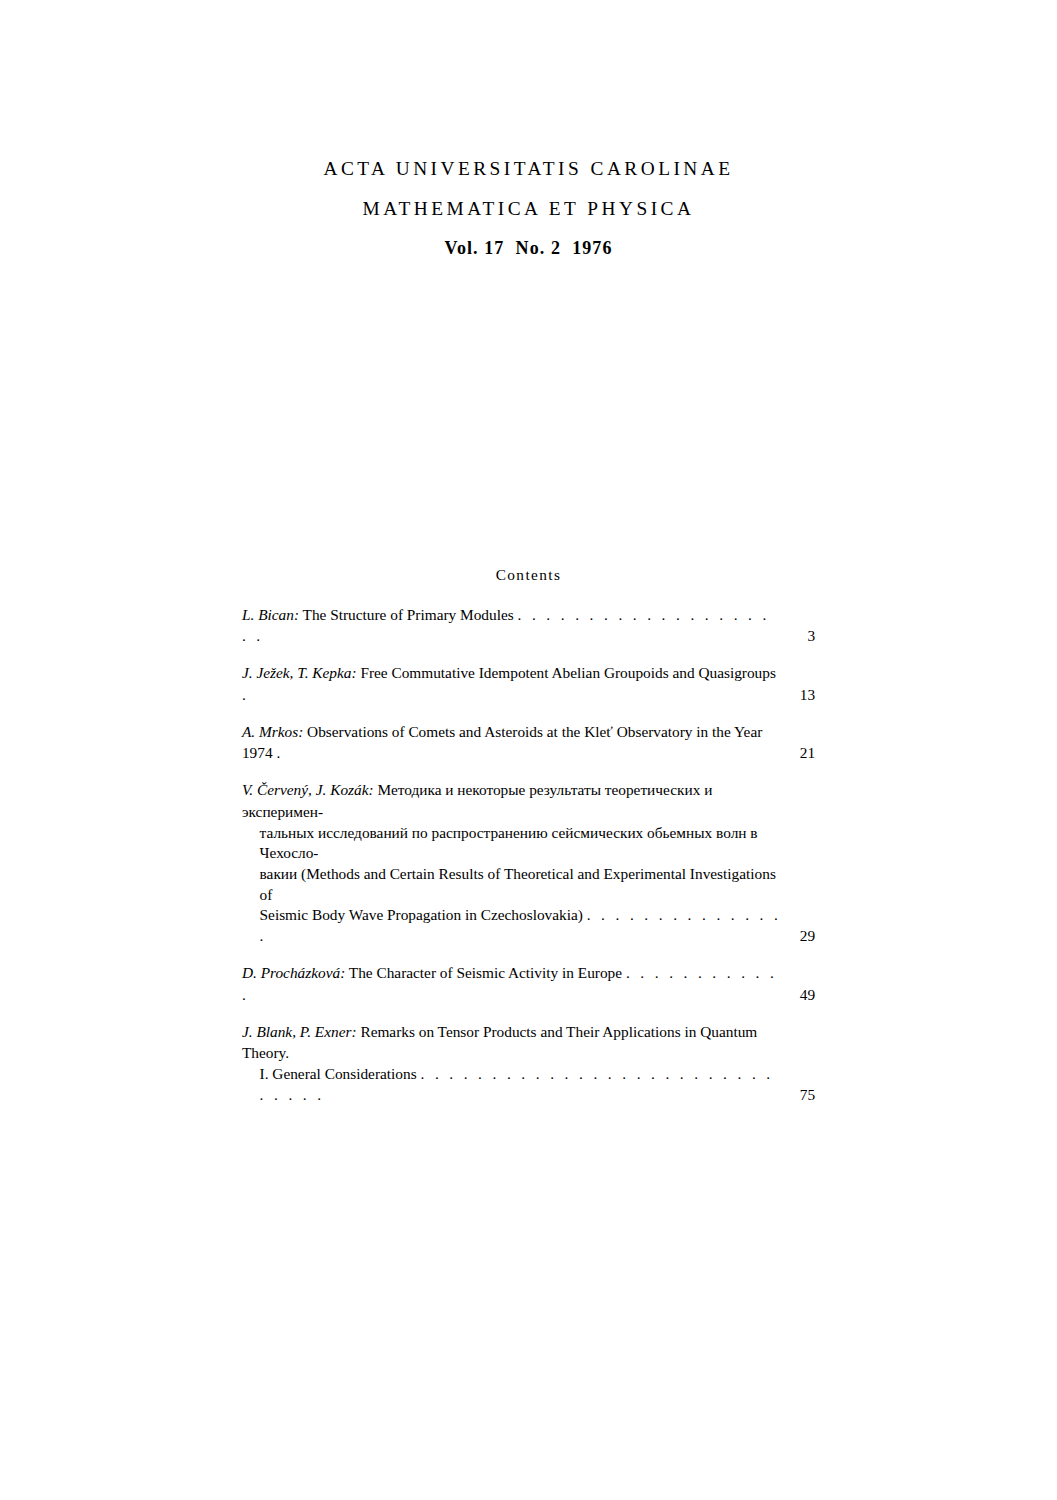ACTA UNIVERSITATIS CAROLINAE
MATHEMATICA ET PHYSICA
Vol. 17 No. 2 1976
Contents
L. Bican: The Structure of Primary Modules . . . . . . . . . . . . . . . . . . . . 3
J. Ježek, T. Kepka: Free Commutative Idempotent Abelian Groupoids and Quasigroups . 13
A. Mrkos: Observations of Comets and Asteroids at the Kleť Observatory in the Year 1974 . 21
V. Červený, J. Kozák: Методика и некоторые результаты теоретических и эксперимен‑ тальных исследований по распространению сейсмических обьемных волн в Чехосло‑ вакии (Methods and Certain Results of Theoretical and Experimental Investigations of Seismic Body Wave Propagation in Czechoslovakia) . . . . . . . . . . . . . . . 29
D. Procházková: The Character of Seismic Activity in Europe . . . . . . . . . . . . 49
J. Blank, P. Exner: Remarks on Tensor Products and Their Applications in Quantum Theory. I. General Considerations . . . . . . . . . . . . . . . . . . . . . . . . . . . . . . 75